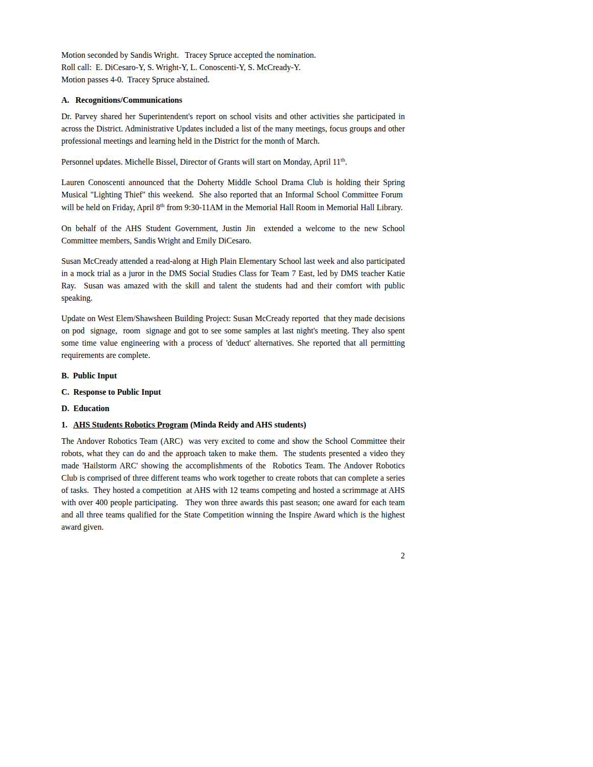Motion seconded by Sandis Wright. Tracey Spruce accepted the nomination.
Roll call: E. DiCesaro-Y, S. Wright-Y, L. Conoscenti-Y, S. McCready-Y.
Motion passes 4-0. Tracey Spruce abstained.
A. Recognitions/Communications
Dr. Parvey shared her Superintendent's report on school visits and other activities she participated in across the District. Administrative Updates included a list of the many meetings, focus groups and other professional meetings and learning held in the District for the month of March.
Personnel updates. Michelle Bissel, Director of Grants will start on Monday, April 11th.
Lauren Conoscenti announced that the Doherty Middle School Drama Club is holding their Spring Musical "Lighting Thief" this weekend. She also reported that an Informal School Committee Forum will be held on Friday, April 8th from 9:30-11AM in the Memorial Hall Room in Memorial Hall Library.
On behalf of the AHS Student Government, Justin Jin extended a welcome to the new School Committee members, Sandis Wright and Emily DiCesaro.
Susan McCready attended a read-along at High Plain Elementary School last week and also participated in a mock trial as a juror in the DMS Social Studies Class for Team 7 East, led by DMS teacher Katie Ray. Susan was amazed with the skill and talent the students had and their comfort with public speaking.
Update on West Elem/Shawsheen Building Project: Susan McCready reported that they made decisions on pod signage, room signage and got to see some samples at last night's meeting. They also spent some time value engineering with a process of 'deduct' alternatives. She reported that all permitting requirements are complete.
B. Public Input
C. Response to Public Input
D. Education
1. AHS Students Robotics Program (Minda Reidy and AHS students)
The Andover Robotics Team (ARC) was very excited to come and show the School Committee their robots, what they can do and the approach taken to make them. The students presented a video they made 'Hailstorm ARC' showing the accomplishments of the Robotics Team. The Andover Robotics Club is comprised of three different teams who work together to create robots that can complete a series of tasks. They hosted a competition at AHS with 12 teams competing and hosted a scrimmage at AHS with over 400 people participating. They won three awards this past season; one award for each team and all three teams qualified for the State Competition winning the Inspire Award which is the highest award given.
2